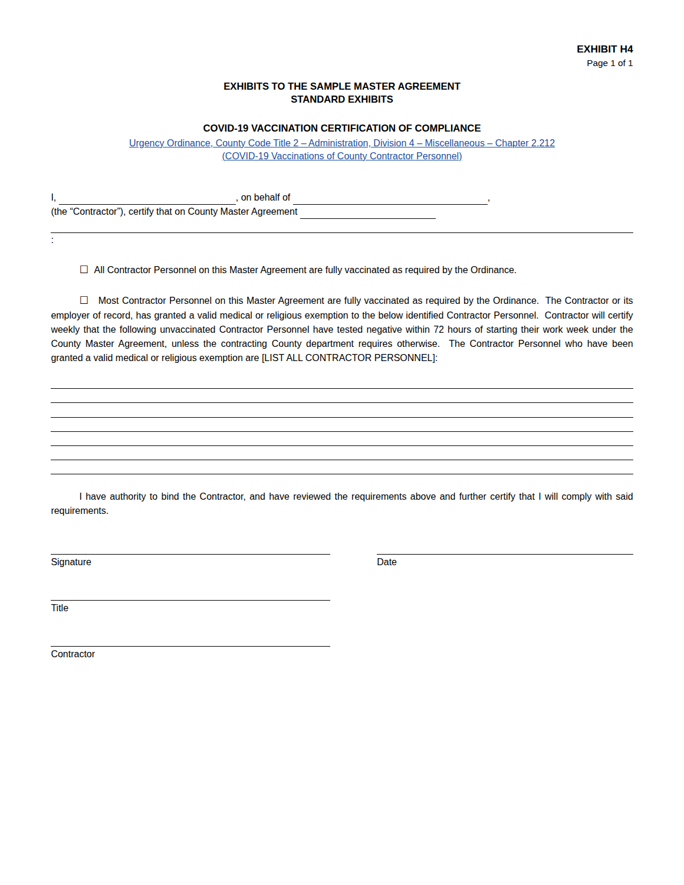EXHIBIT H4
Page 1 of 1
EXHIBITS TO THE SAMPLE MASTER AGREEMENT
STANDARD EXHIBITS
COVID-19 VACCINATION CERTIFICATION OF COMPLIANCE
Urgency Ordinance, County Code Title 2 – Administration, Division 4 – Miscellaneous – Chapter 2.212
(COVID-19 Vaccinations of County Contractor Personnel)
I, , on behalf of ,
(the “Contractor”), certify that on County Master Agreement
:
☐ All Contractor Personnel on this Master Agreement are fully vaccinated as required by the Ordinance.
☐ Most Contractor Personnel on this Master Agreement are fully vaccinated as required by the Ordinance. The Contractor or its employer of record, has granted a valid medical or religious exemption to the below identified Contractor Personnel. Contractor will certify weekly that the following unvaccinated Contractor Personnel have tested negative within 72 hours of starting their work week under the County Master Agreement, unless the contracting County department requires otherwise. The Contractor Personnel who have been granted a valid medical or religious exemption are [LIST ALL CONTRACTOR PERSONNEL]:
I have authority to bind the Contractor, and have reviewed the requirements above and further certify that I will comply with said requirements.
| Signature | | Date |
Title
Contractor